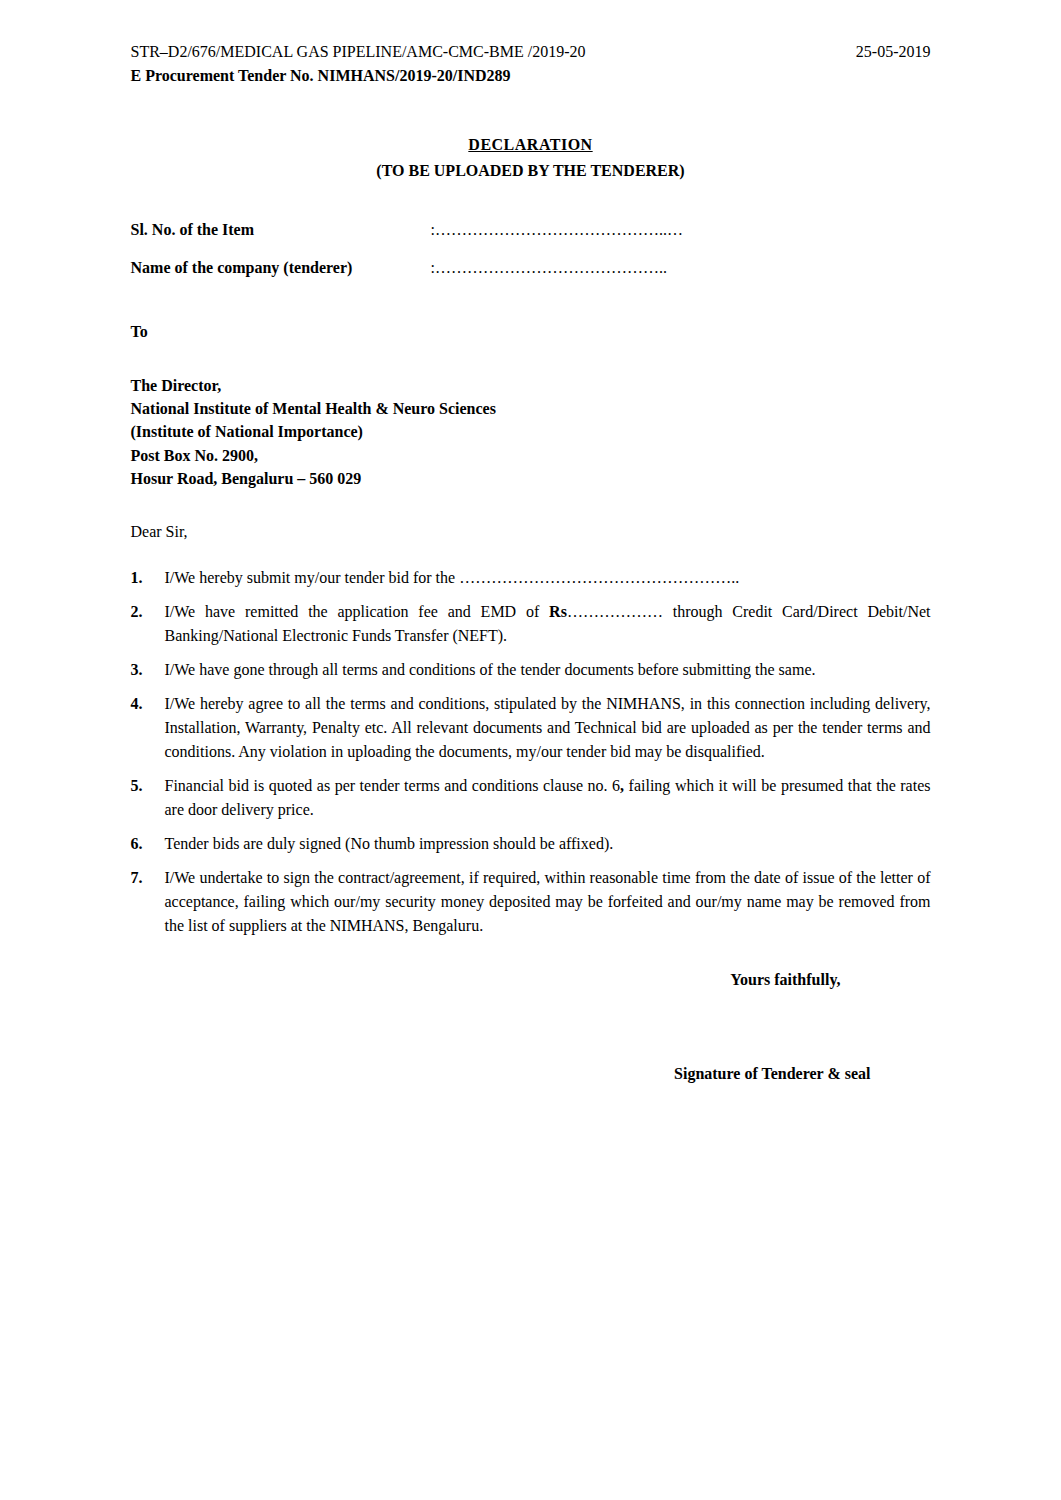STR–D2/676/MEDICAL GAS PIPELINE/AMC-CMC-BME /2019-20
E Procurement Tender No. NIMHANS/2019-20/IND289
25-05-2019
DECLARATION
(TO BE UPLOADED BY THE TENDERER)
Sl. No. of the Item :……………………………………..…
Name of the company (tenderer) :……………………………………..
To
The Director,
National Institute of Mental Health & Neuro Sciences
(Institute of National Importance)
Post Box No. 2900,
Hosur Road, Bengaluru – 560 029
Dear Sir,
I/We hereby submit my/our tender bid for the ……………………………………………..
I/We have remitted the application fee and EMD of Rs……………… through Credit Card/Direct Debit/Net Banking/National Electronic Funds Transfer (NEFT).
I/We have gone through all terms and conditions of the tender documents before submitting the same.
I/We hereby agree to all the terms and conditions, stipulated by the NIMHANS, in this connection including delivery, Installation, Warranty, Penalty etc. All relevant documents and Technical bid are uploaded as per the tender terms and conditions. Any violation in uploading the documents, my/our tender bid may be disqualified.
Financial bid is quoted as per tender terms and conditions clause no. 6, failing which it will be presumed that the rates are door delivery price.
Tender bids are duly signed (No thumb impression should be affixed).
I/We undertake to sign the contract/agreement, if required, within reasonable time from the date of issue of the letter of acceptance, failing which our/my security money deposited may be forfeited and our/my name may be removed from the list of suppliers at the NIMHANS, Bengaluru.
Yours faithfully,
Signature of Tenderer & seal